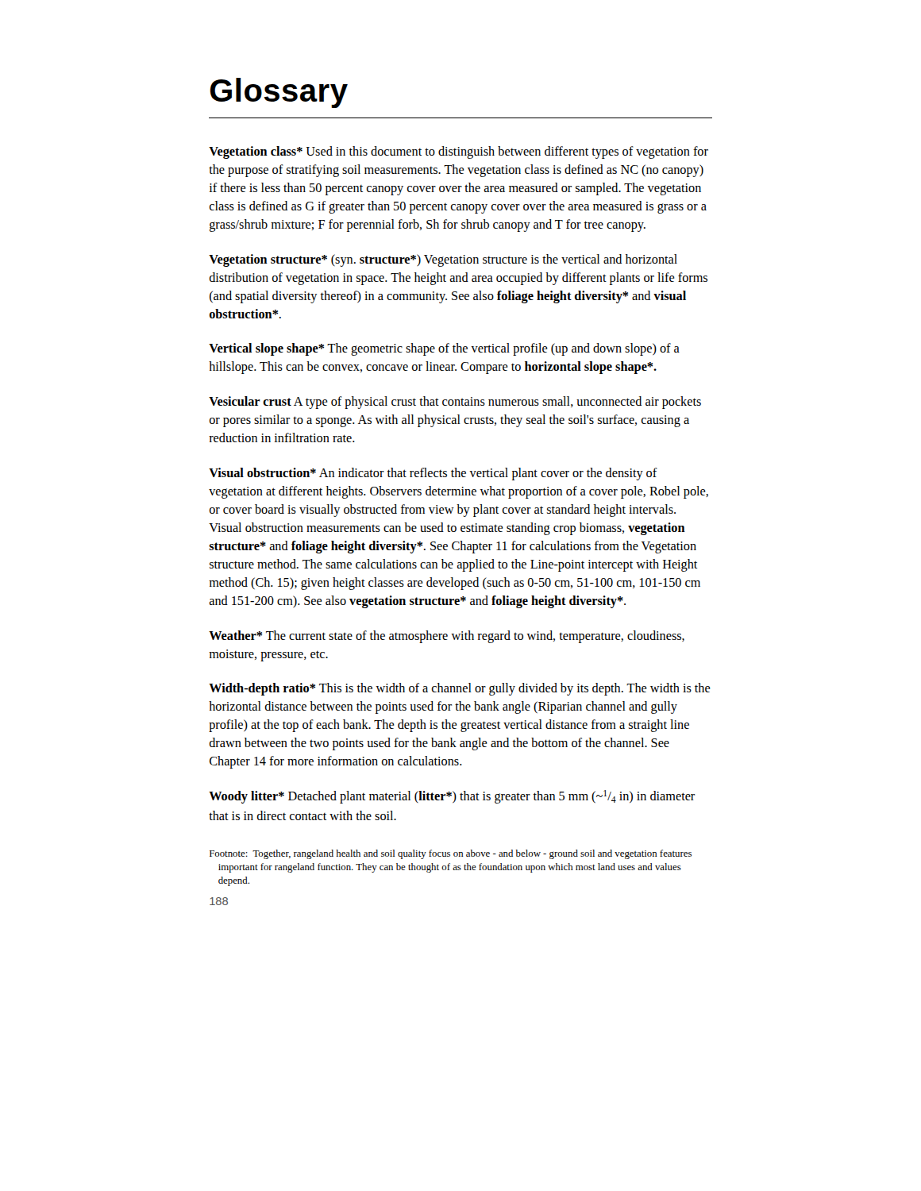Glossary
Vegetation class* Used in this document to distinguish between different types of vegetation for the purpose of stratifying soil measurements. The vegetation class is defined as NC (no canopy) if there is less than 50 percent canopy cover over the area measured or sampled. The vegetation class is defined as G if greater than 50 percent canopy cover over the area measured is grass or a grass/shrub mixture; F for perennial forb, Sh for shrub canopy and T for tree canopy.
Vegetation structure* (syn. structure*) Vegetation structure is the vertical and horizontal distribution of vegetation in space. The height and area occupied by different plants or life forms (and spatial diversity thereof) in a community. See also foliage height diversity* and visual obstruction*.
Vertical slope shape* The geometric shape of the vertical profile (up and down slope) of a hillslope. This can be convex, concave or linear. Compare to horizontal slope shape*.
Vesicular crust A type of physical crust that contains numerous small, unconnected air pockets or pores similar to a sponge. As with all physical crusts, they seal the soil's surface, causing a reduction in infiltration rate.
Visual obstruction* An indicator that reflects the vertical plant cover or the density of vegetation at different heights. Observers determine what proportion of a cover pole, Robel pole, or cover board is visually obstructed from view by plant cover at standard height intervals. Visual obstruction measurements can be used to estimate standing crop biomass, vegetation structure* and foliage height diversity*. See Chapter 11 for calculations from the Vegetation structure method. The same calculations can be applied to the Line-point intercept with Height method (Ch. 15); given height classes are developed (such as 0-50 cm, 51-100 cm, 101-150 cm and 151-200 cm). See also vegetation structure* and foliage height diversity*.
Weather* The current state of the atmosphere with regard to wind, temperature, cloudiness, moisture, pressure, etc.
Width-depth ratio* This is the width of a channel or gully divided by its depth. The width is the horizontal distance between the points used for the bank angle (Riparian channel and gully profile) at the top of each bank. The depth is the greatest vertical distance from a straight line drawn between the two points used for the bank angle and the bottom of the channel. See Chapter 14 for more information on calculations.
Woody litter* Detached plant material (litter*) that is greater than 5 mm (~1/4 in) in diameter that is in direct contact with the soil.
Footnote: Together, rangeland health and soil quality focus on above - and below - ground soil and vegetation features important for rangeland function. They can be thought of as the foundation upon which most land uses and values depend.
188